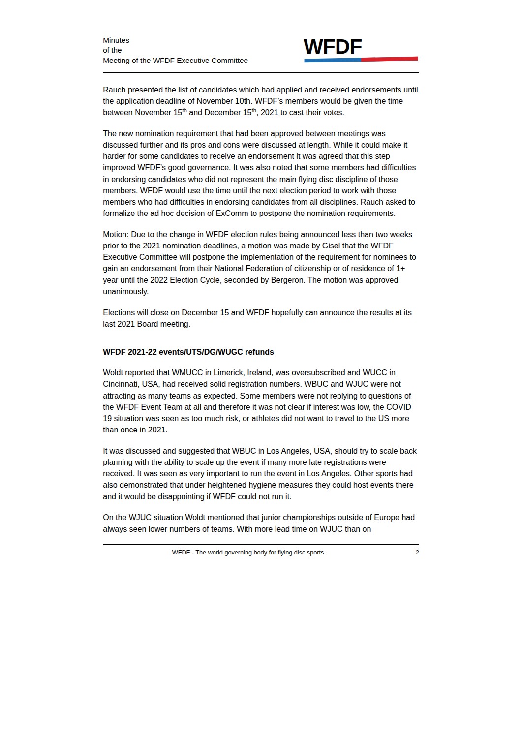Minutes
of the
Meeting of the WFDF Executive Committee
WFDF
Rauch presented the list of candidates which had applied and received endorsements until the application deadline of November 10th. WFDF’s members would be given the time between November 15th and December 15th, 2021 to cast their votes.
The new nomination requirement that had been approved between meetings was discussed further and its pros and cons were discussed at length. While it could make it harder for some candidates to receive an endorsement it was agreed that this step improved WFDF’s good governance. It was also noted that some members had difficulties in endorsing candidates who did not represent the main flying disc discipline of those members. WFDF would use the time until the next election period to work with those members who had difficulties in endorsing candidates from all disciplines. Rauch asked to formalize the ad hoc decision of ExComm to postpone the nomination requirements.
Motion: Due to the change in WFDF election rules being announced less than two weeks prior to the 2021 nomination deadlines, a motion was made by Gisel that the WFDF Executive Committee will postpone the implementation of the requirement for nominees to gain an endorsement from their National Federation of citizenship or of residence of 1+ year until the 2022 Election Cycle, seconded by Bergeron. The motion was approved unanimously.
Elections will close on December 15 and WFDF hopefully can announce the results at its last 2021 Board meeting.
WFDF 2021-22 events/UTS/DG/WUGC refunds
Woldt reported that WMUCC in Limerick, Ireland, was oversubscribed and WUCC in Cincinnati, USA, had received solid registration numbers. WBUC and WJUC were not attracting as many teams as expected. Some members were not replying to questions of the WFDF Event Team at all and therefore it was not clear if interest was low, the COVID 19 situation was seen as too much risk, or athletes did not want to travel to the US more than once in 2021.
It was discussed and suggested that WBUC in Los Angeles, USA, should try to scale back planning with the ability to scale up the event if many more late registrations were received. It was seen as very important to run the event in Los Angeles. Other sports had also demonstrated that under heightened hygiene measures they could host events there and it would be disappointing if WFDF could not run it.
On the WJUC situation Woldt mentioned that junior championships outside of Europe had always seen lower numbers of teams. With more lead time on WJUC than on
WFDF - The world governing body for flying disc sports
2